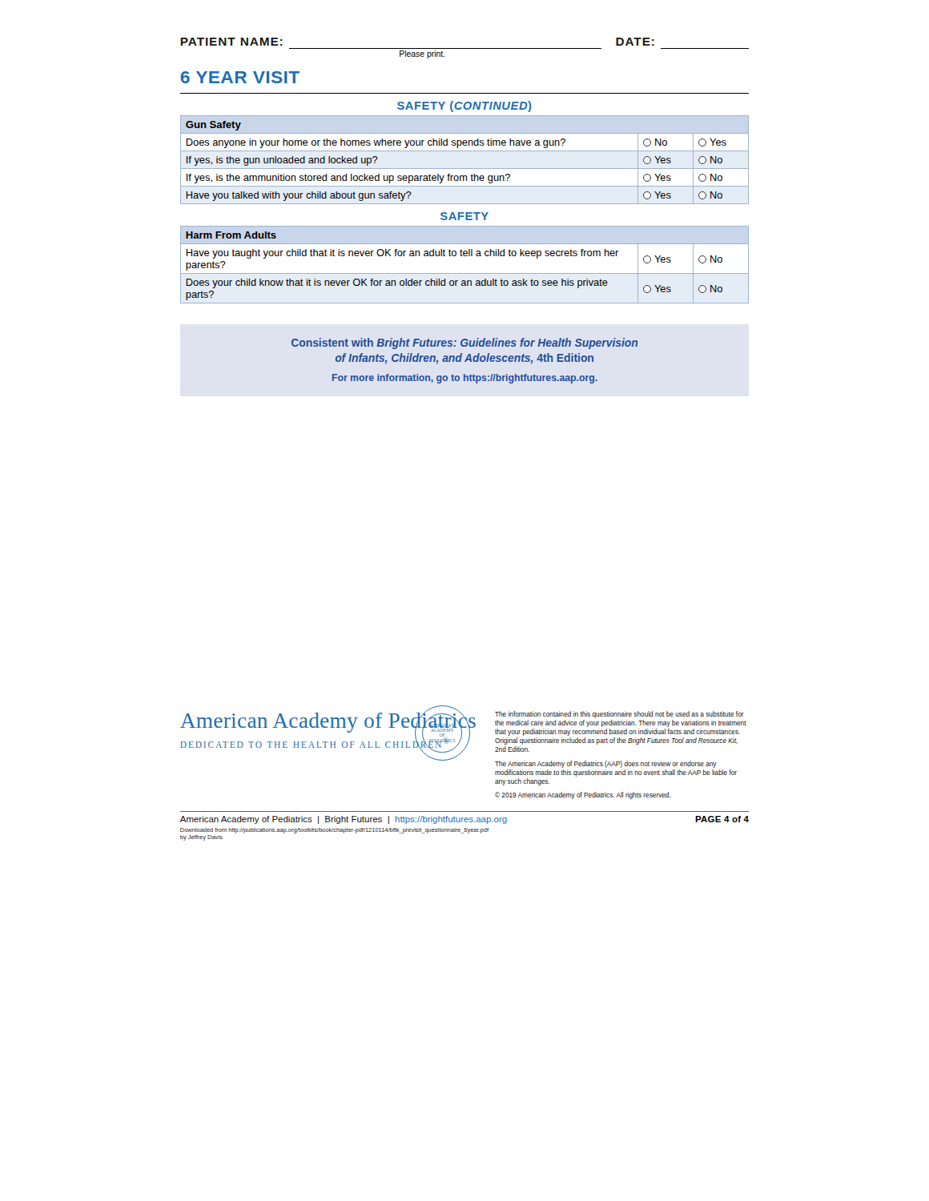PATIENT NAME:
DATE:
Please print.
6 YEAR VISIT
SAFETY (CONTINUED)
| Gun Safety |
| --- |
| Does anyone in your home or the homes where your child spends time have a gun? | No | Yes |
| If yes, is the gun unloaded and locked up? | Yes | No |
| If yes, is the ammunition stored and locked up separately from the gun? | Yes | No |
| Have you talked with your child about gun safety? | Yes | No |
SAFETY
| Harm From Adults |
| --- |
| Have you taught your child that it is never OK for an adult to tell a child to keep secrets from her parents? | Yes | No |
| Does your child know that it is never OK for an older child or an adult to ask to see his private parts? | Yes | No |
Consistent with Bright Futures: Guidelines for Health Supervision
of Infants, Children, and Adolescents, 4th Edition
For more information, go to https://brightfutures.aap.org.
American Academy of Pediatrics
DEDICATED TO THE HEALTH OF ALL CHILDREN®
AMERICAN
ACADEMY
OF
PEDIATRICS
The information contained in this questionnaire should not be used as a substitute for the medical care and advice of your pediatrician. There may be variations in treatment that your pediatrician may recommend based on individual facts and circumstances. Original questionnaire included as part of the Bright Futures Tool and Resource Kit, 2nd Edition.
The American Academy of Pediatrics (AAP) does not review or endorse any modifications made to this questionnaire and in no event shall the AAP be liable for any such changes.
© 2019 American Academy of Pediatrics. All rights reserved.
American Academy of Pediatrics | Bright Futures | https://brightfutures.aap.org
PAGE 4 of 4
Downloaded from http://publications.aap.org/toolkits/book/chapter-pdf/1210114/bftk_previsit_questionnaire_6year.pdf
by Jeffrey Davis